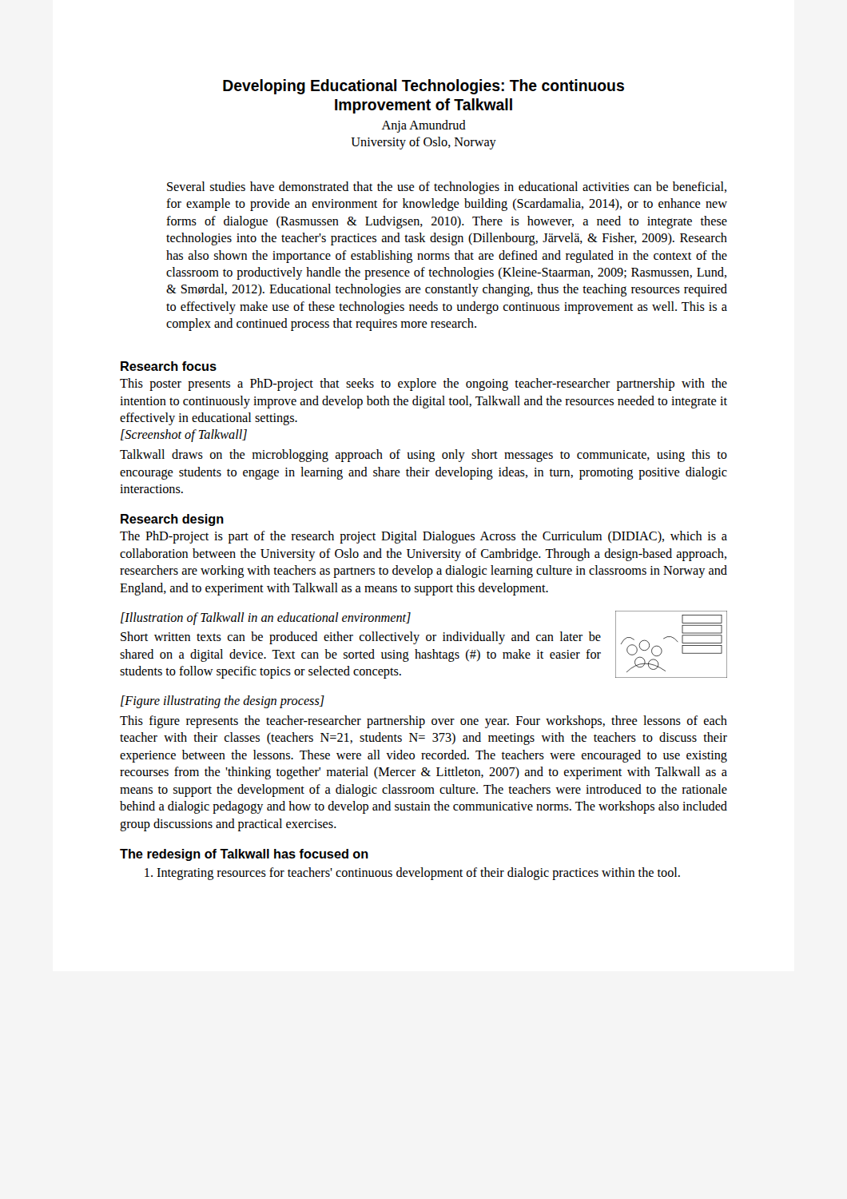Developing Educational Technologies: The continuous
Improvement of Talkwall
Anja Amundrud
University of Oslo, Norway
Several studies have demonstrated that the use of technologies in educational activities can be beneficial, for example to provide an environment for knowledge building (Scardamalia, 2014), or to enhance new forms of dialogue (Rasmussen & Ludvigsen, 2010). There is however, a need to integrate these technologies into the teacher's practices and task design (Dillenbourg, Järvelä, & Fisher, 2009). Research has also shown the importance of establishing norms that are defined and regulated in the context of the classroom to productively handle the presence of technologies (Kleine-Staarman, 2009; Rasmussen, Lund, & Smørdal, 2012). Educational technologies are constantly changing, thus the teaching resources required to effectively make use of these technologies needs to undergo continuous improvement as well. This is a complex and continued process that requires more research.
Research focus
This poster presents a PhD-project that seeks to explore the ongoing teacher-researcher partnership with the intention to continuously improve and develop both the digital tool, Talkwall and the resources needed to integrate it effectively in educational settings.
[Screenshot of Talkwall]
Talkwall draws on the microblogging approach of using only short messages to communicate, using this to encourage students to engage in learning and share their developing ideas, in turn, promoting positive dialogic interactions.
Research design
The PhD-project is part of the research project Digital Dialogues Across the Curriculum (DIDIAC), which is a collaboration between the University of Oslo and the University of Cambridge. Through a design-based approach, researchers are working with teachers as partners to develop a dialogic learning culture in classrooms in Norway and England, and to experiment with Talkwall as a means to support this development.
[Illustration of Talkwall in an educational environment]
Short written texts can be produced either collectively or individually and can later be shared on a digital device. Text can be sorted using hashtags (#) to make it easier for students to follow specific topics or selected concepts.
[Figure illustrating the design process]
This figure represents the teacher-researcher partnership over one year. Four workshops, three lessons of each teacher with their classes (teachers N=21, students N= 373) and meetings with the teachers to discuss their experience between the lessons. These were all video recorded. The teachers were encouraged to use existing recourses from the 'thinking together' material (Mercer & Littleton, 2007) and to experiment with Talkwall as a means to support the development of a dialogic classroom culture. The teachers were introduced to the rationale behind a dialogic pedagogy and how to develop and sustain the communicative norms. The workshops also included group discussions and practical exercises.
The redesign of Talkwall has focused on
Integrating resources for teachers' continuous development of their dialogic practices within the tool.